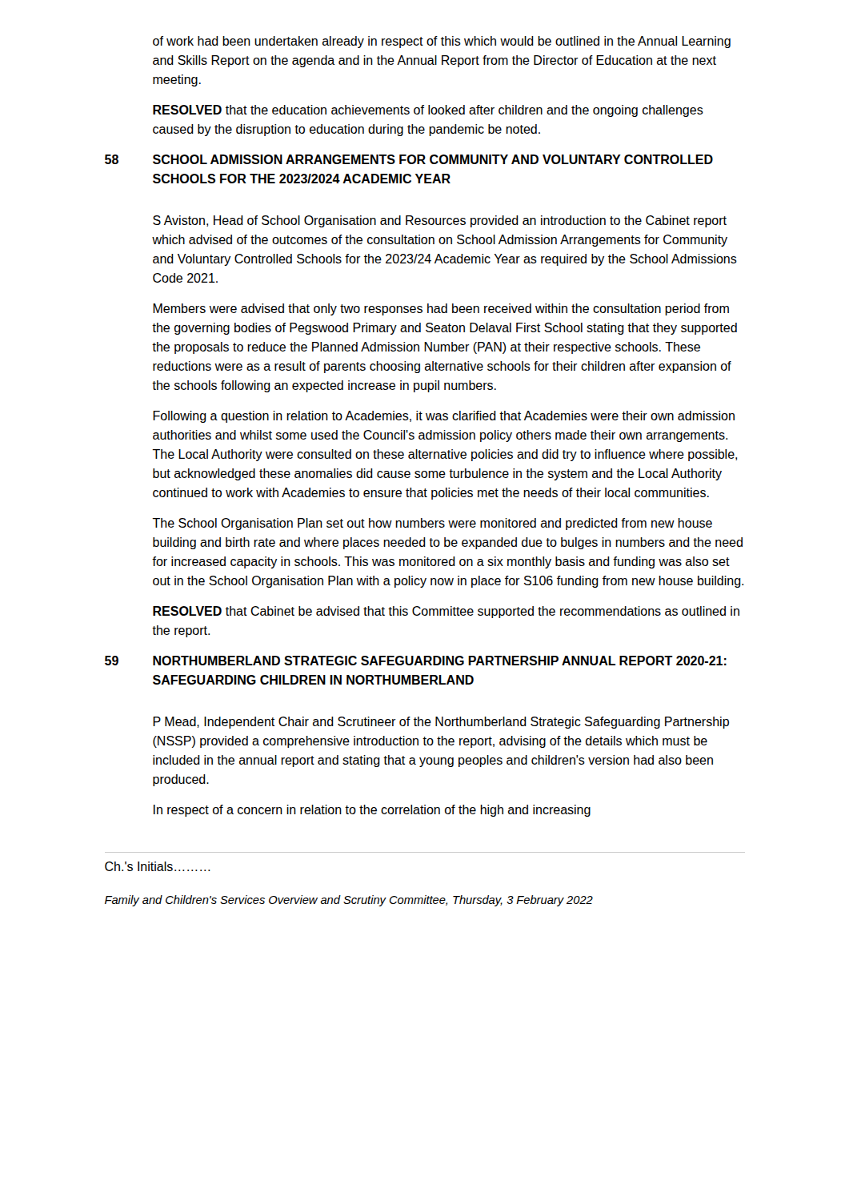of work had been undertaken already in respect of this which would be outlined in the Annual Learning and Skills Report on the agenda and in the Annual Report from the Director of Education at the next meeting.
RESOLVED that the education achievements of looked after children and the ongoing challenges caused by the disruption to education during the pandemic be noted.
58
School Admission Arrangements for Community and Voluntary Controlled Schools for the 2023/2024 Academic Year
S Aviston, Head of School Organisation and Resources provided an introduction to the Cabinet report which advised of the outcomes of the consultation on School Admission Arrangements for Community and Voluntary Controlled Schools for the 2023/24 Academic Year as required by the School Admissions Code 2021.
Members were advised that only two responses had been received within the consultation period from the governing bodies of Pegswood Primary and Seaton Delaval First School stating that they supported the proposals to reduce the Planned Admission Number (PAN) at their respective schools. These reductions were as a result of parents choosing alternative schools for their children after expansion of the schools following an expected increase in pupil numbers.
Following a question in relation to Academies, it was clarified that Academies were their own admission authorities and whilst some used the Council's admission policy others made their own arrangements. The Local Authority were consulted on these alternative policies and did try to influence where possible, but acknowledged these anomalies did cause some turbulence in the system and the Local Authority continued to work with Academies to ensure that policies met the needs of their local communities.
The School Organisation Plan set out how numbers were monitored and predicted from new house building and birth rate and where places needed to be expanded due to bulges in numbers and the need for increased capacity in schools. This was monitored on a six monthly basis and funding was also set out in the School Organisation Plan with a policy now in place for S106 funding from new house building.
RESOLVED that Cabinet be advised that this Committee supported the recommendations as outlined in the report.
59
Northumberland Strategic Safeguarding Partnership Annual Report 2020-21: Safeguarding Children in Northumberland
P Mead, Independent Chair and Scrutineer of the Northumberland Strategic Safeguarding Partnership (NSSP) provided a comprehensive introduction to the report, advising of the details which must be included in the annual report and stating that a young peoples and children's version had also been produced.
In respect of a concern in relation to the correlation of the high and increasing
Ch.'s Initials………
Family and Children's Services Overview and Scrutiny Committee, Thursday, 3 February 2022